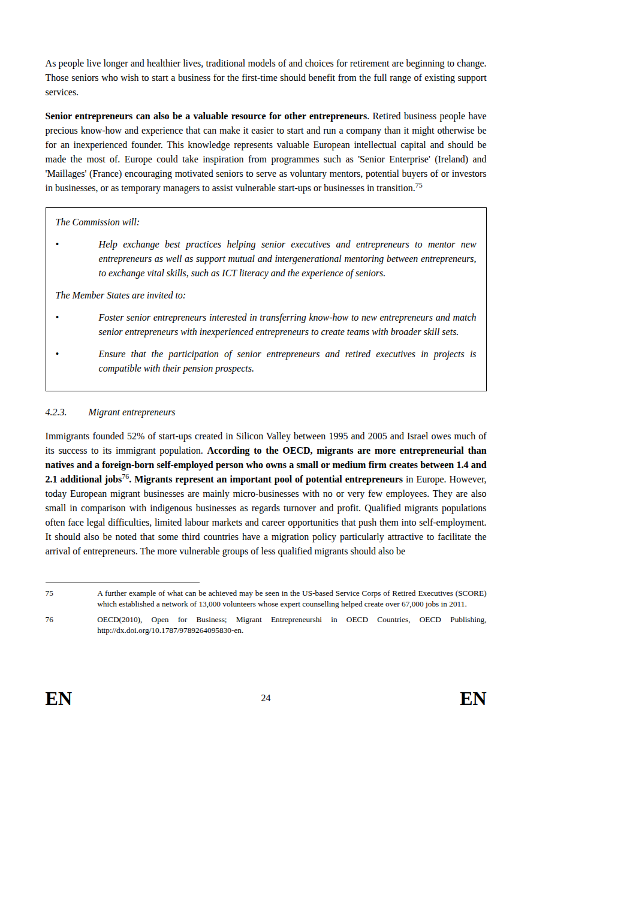As people live longer and healthier lives, traditional models of and choices for retirement are beginning to change. Those seniors who wish to start a business for the first-time should benefit from the full range of existing support services.
Senior entrepreneurs can also be a valuable resource for other entrepreneurs. Retired business people have precious know-how and experience that can make it easier to start and run a company than it might otherwise be for an inexperienced founder. This knowledge represents valuable European intellectual capital and should be made the most of. Europe could take inspiration from programmes such as 'Senior Enterprise' (Ireland) and 'Maillages' (France) encouraging motivated seniors to serve as voluntary mentors, potential buyers of or investors in businesses, or as temporary managers to assist vulnerable start-ups or businesses in transition.75
The Commission will:
Help exchange best practices helping senior executives and entrepreneurs to mentor new entrepreneurs as well as support mutual and intergenerational mentoring between entrepreneurs, to exchange vital skills, such as ICT literacy and the experience of seniors.
The Member States are invited to:
Foster senior entrepreneurs interested in transferring know-how to new entrepreneurs and match senior entrepreneurs with inexperienced entrepreneurs to create teams with broader skill sets.
Ensure that the participation of senior entrepreneurs and retired executives in projects is compatible with their pension prospects.
4.2.3. Migrant entrepreneurs
Immigrants founded 52% of start-ups created in Silicon Valley between 1995 and 2005 and Israel owes much of its success to its immigrant population. According to the OECD, migrants are more entrepreneurial than natives and a foreign-born self-employed person who owns a small or medium firm creates between 1.4 and 2.1 additional jobs76. Migrants represent an important pool of potential entrepreneurs in Europe. However, today European migrant businesses are mainly micro-businesses with no or very few employees. They are also small in comparison with indigenous businesses as regards turnover and profit. Qualified migrants populations often face legal difficulties, limited labour markets and career opportunities that push them into self-employment. It should also be noted that some third countries have a migration policy particularly attractive to facilitate the arrival of entrepreneurs. The more vulnerable groups of less qualified migrants should also be
75
A further example of what can be achieved may be seen in the US-based Service Corps of Retired Executives (SCORE) which established a network of 13,000 volunteers whose expert counselling helped create over 67,000 jobs in 2011.
76
OECD(2010), Open for Business; Migrant Entrepreneurshi in OECD Countries, OECD Publishing, http://dx.doi.org/10.1787/9789264095830-en.
EN 24 EN